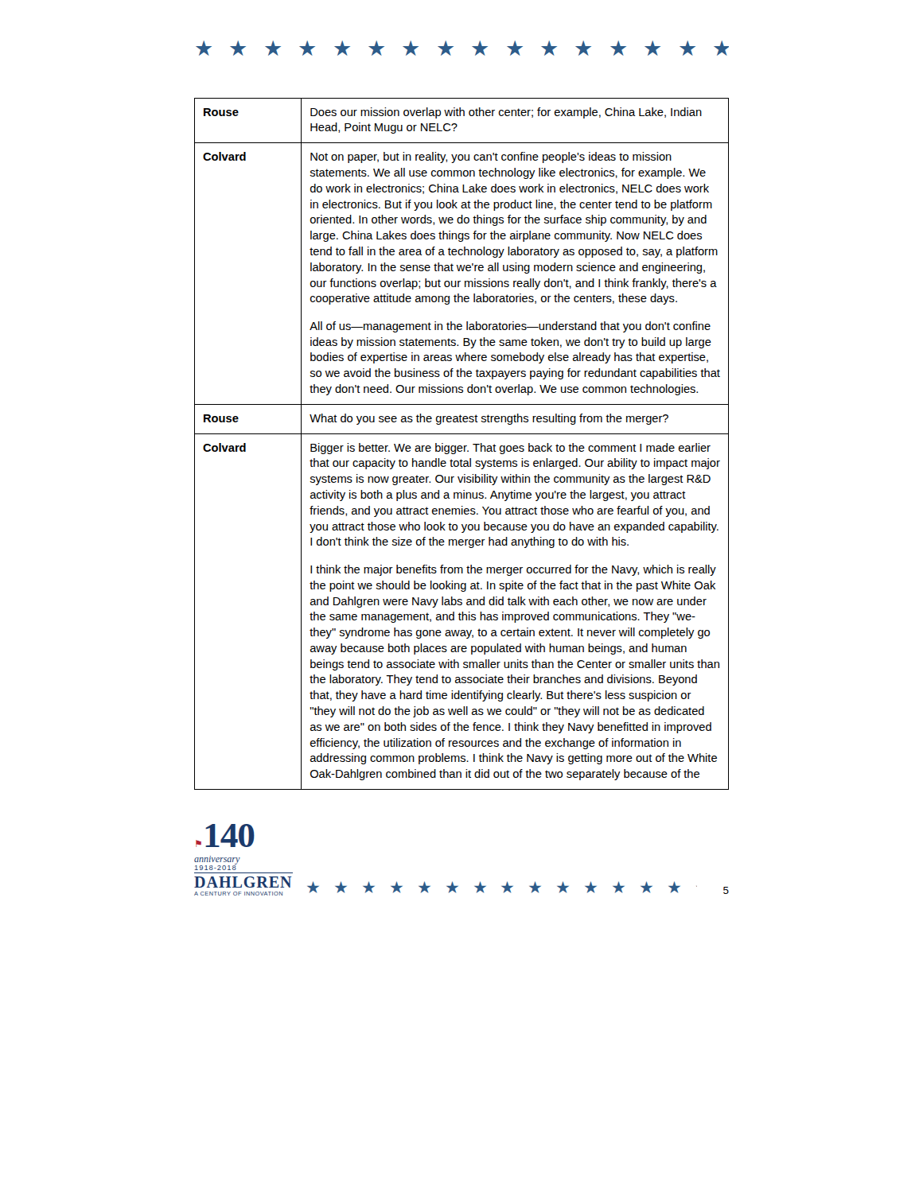★ ★ ★ ★ ★ ★ ★ ★ ★ ★ ★ ★ ★ ★ ★ ★ ★ ★ ★ ★ ★ ★ ★ ★ ★ ★ ★ ★
| Rouse | Does our mission overlap with other center; for example, China Lake, Indian Head, Point Mugu or NELC? |
| Colvard | Not on paper, but in reality, you can't confine people's ideas to mission statements. We all use common technology like electronics, for example. We do work in electronics; China Lake does work in electronics, NELC does work in electronics. But if you look at the product line, the center tend to be platform oriented. In other words, we do things for the surface ship community, by and large. China Lakes does things for the airplane community. Now NELC does tend to fall in the area of a technology laboratory as opposed to, say, a platform laboratory. In the sense that we're all using modern science and engineering, our functions overlap; but our missions really don't, and I think frankly, there's a cooperative attitude among the laboratories, or the centers, these days. All of us—management in the laboratories—understand that you don't confine ideas by mission statements. By the same token, we don't try to build up large bodies of expertise in areas where somebody else already has that expertise, so we avoid the business of the taxpayers paying for redundant capabilities that they don't need. Our missions don't overlap. We use common technologies. |
| Rouse | What do you see as the greatest strengths resulting from the merger? |
| Colvard | Bigger is better. We are bigger. That goes back to the comment I made earlier that our capacity to handle total systems is enlarged. Our ability to impact major systems is now greater. Our visibility within the community as the largest R&D activity is both a plus and a minus. Anytime you're the largest, you attract friends, and you attract enemies. You attract those who are fearful of you, and you attract those who look to you because you do have an expanded capability. I don't think the size of the merger had anything to do with his. I think the major benefits from the merger occurred for the Navy, which is really the point we should be looking at. In spite of the fact that in the past White Oak and Dahlgren were Navy labs and did talk with each other, we now are under the same management, and this has improved communications. They "we-they" syndrome has gone away, to a certain extent. It never will completely go away because both places are populated with human beings, and human beings tend to associate with smaller units than the Center or smaller units than the laboratory. They tend to associate their branches and divisions. Beyond that, they have a hard time identifying clearly. But there's less suspicion or "they will not do the job as well as we could" or "they will not be as dedicated as we are" on both sides of the fence. I think they Navy benefitted in improved efficiency, the utilization of resources and the exchange of information in addressing common problems. I think the Navy is getting more out of the White Oak-Dahlgren combined than it did out of the two separately because of the |
⚑140
anniversary
1918-2018
DAHLGREN
A CENTURY OF INNOVATION
★ ★ ★ ★ ★ ★ ★ ★ ★ ★ ★ ★ ★ ★ ★ ★ ★ ★ ★ ★ ★ ★
5